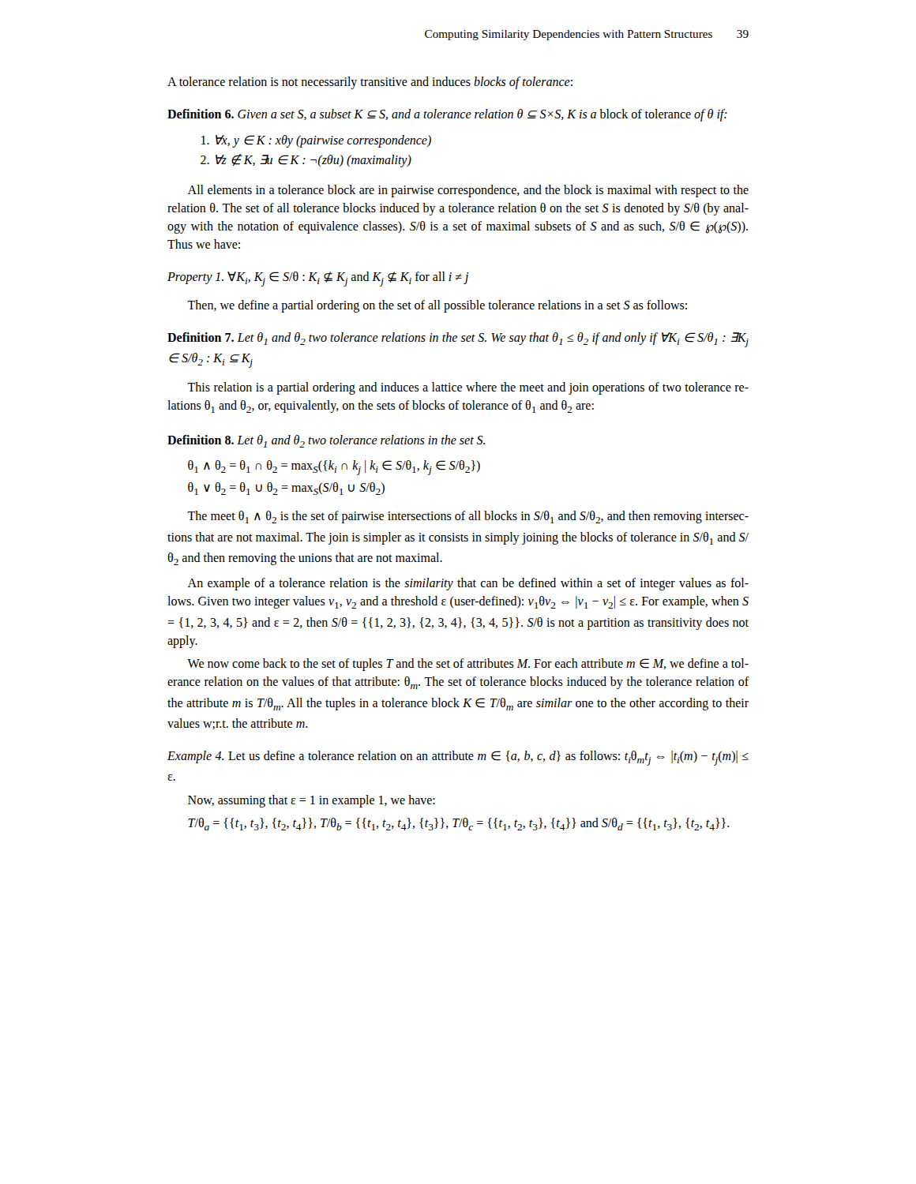Computing Similarity Dependencies with Pattern Structures 39
A tolerance relation is not necessarily transitive and induces blocks of tolerance:
Definition 6. Given a set S, a subset K ⊆ S, and a tolerance relation θ ⊆ S×S, K is a block of tolerance of θ if:
∀x, y ∈ K : xθy (pairwise correspondence)
∀z ∉ K, ∃u ∈ K : ¬(zθu) (maximality)
All elements in a tolerance block are in pairwise correspondence, and the block is maximal with respect to the relation θ. The set of all tolerance blocks induced by a tolerance relation θ on the set S is denoted by S/θ (by analogy with the notation of equivalence classes). S/θ is a set of maximal subsets of S and as such, S/θ ∈ ℘(℘(S)). Thus we have:
Property 1. ∀Ki, Kj ∈ S/θ : Ki ⊈ Kj and Kj ⊈ Ki for all i ≠ j
Then, we define a partial ordering on the set of all possible tolerance relations in a set S as follows:
Definition 7. Let θ1 and θ2 two tolerance relations in the set S. We say that θ1 ≤ θ2 if and only if ∀Ki ∈ S/θ1 : ∃Kj ∈ S/θ2 : Ki ⊆ Kj
This relation is a partial ordering and induces a lattice where the meet and join operations of two tolerance relations θ1 and θ2, or, equivalently, on the sets of blocks of tolerance of θ1 and θ2 are:
Definition 8. Let θ1 and θ2 two tolerance relations in the set S.
θ1 ∧ θ2 = θ1 ∩ θ2 = maxS({ki ∩ kj | ki ∈ S/θ1, kj ∈ S/θ2}) θ1 ∨ θ2 = θ1 ∪ θ2 = maxS(S/θ1 ∪ S/θ2)
The meet θ1 ∧ θ2 is the set of pairwise intersections of all blocks in S/θ1 and S/θ2, and then removing intersections that are not maximal. The join is simpler as it consists in simply joining the blocks of tolerance in S/θ1 and S/θ2 and then removing the unions that are not maximal.
An example of a tolerance relation is the similarity that can be defined within a set of integer values as follows. Given two integer values v1, v2 and a threshold ε (user-defined): v1θv2 ⇔ |v1 − v2| ≤ ε. For example, when S = {1, 2, 3, 4, 5} and ε = 2, then S/θ = {{1, 2, 3}, {2, 3, 4}, {3, 4, 5}}. S/θ is not a partition as transitivity does not apply.
We now come back to the set of tuples T and the set of attributes M. For each attribute m ∈ M, we define a tolerance relation on the values of that attribute: θm. The set of tolerance blocks induced by the tolerance relation of the attribute m is T/θm. All the tuples in a tolerance block K ∈ T/θm are similar one to the other according to their values w;r.t. the attribute m.
Example 4. Let us define a tolerance relation on an attribute m ∈ {a, b, c, d} as follows: tiθmtj ⇔ |ti(m) − tj(m)| ≤ ε.
Now, assuming that ε = 1 in example 1, we have:
T/θa = {{t1, t3}, {t2, t4}}, T/θb = {{t1, t2, t4}, {t3}}, T/θc = {{t1, t2, t3}, {t4}} and S/θd = {{t1, t3}, {t2, t4}}.